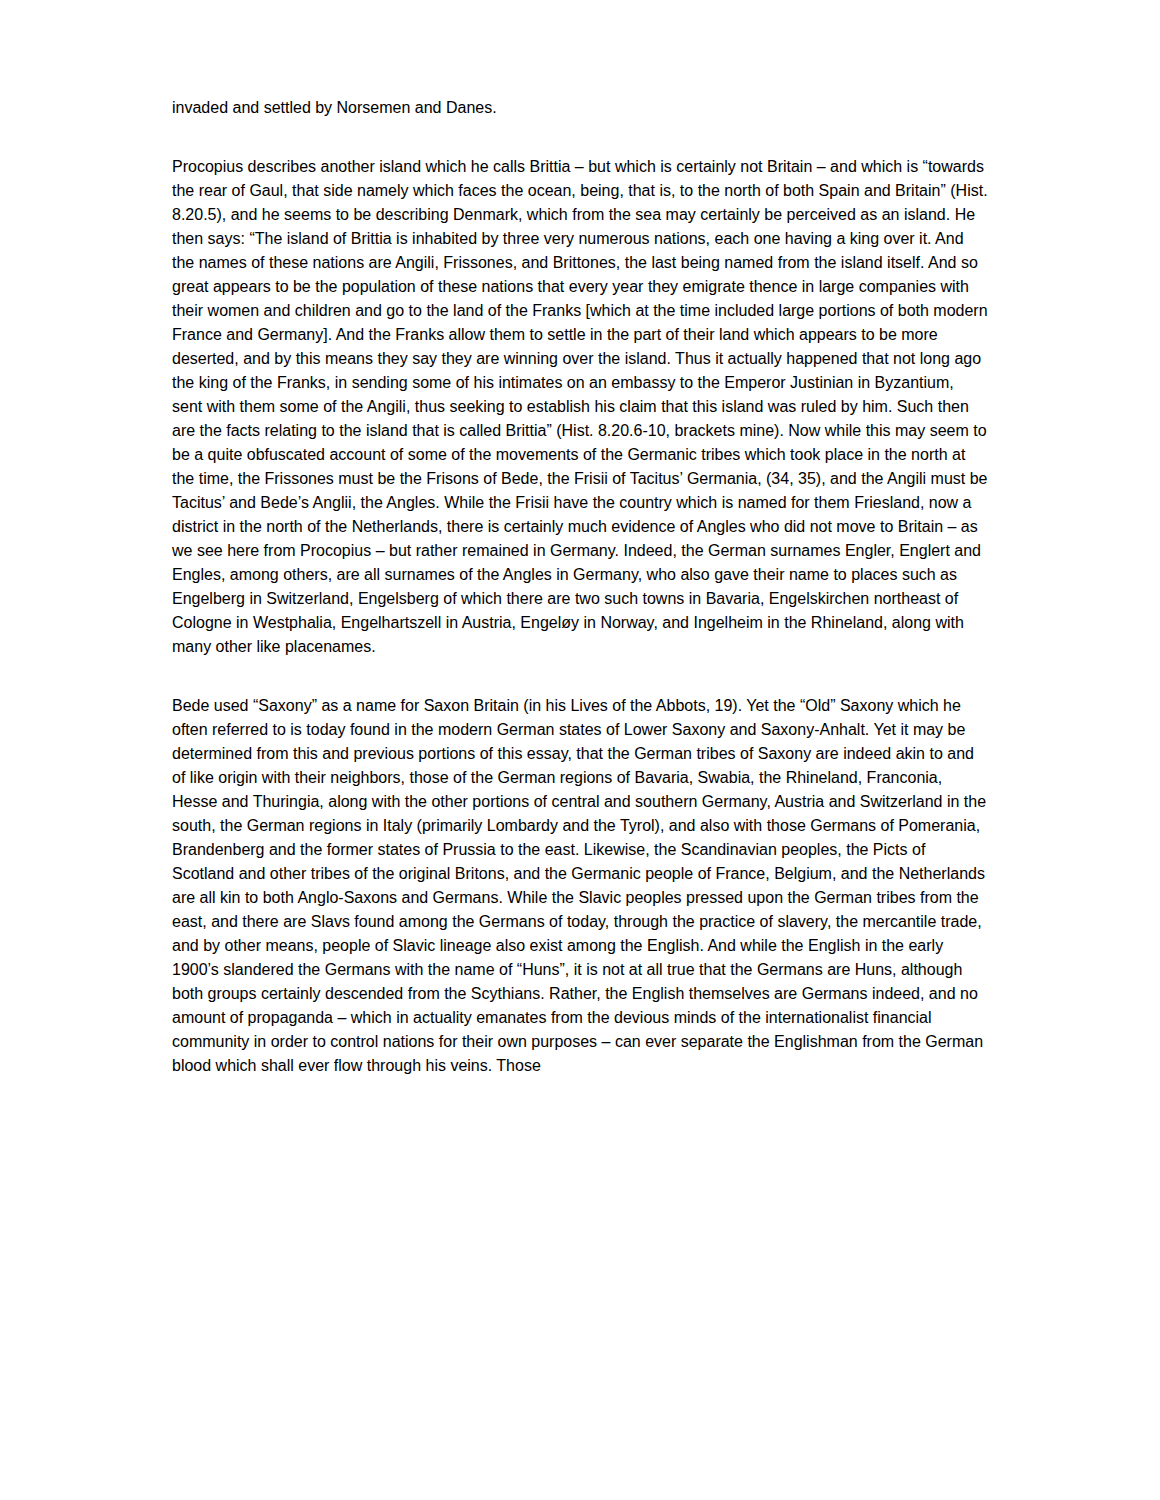invaded and settled by Norsemen and Danes.
Procopius describes another island which he calls Brittia – but which is certainly not Britain – and which is “towards the rear of Gaul, that side namely which faces the ocean, being, that is, to the north of both Spain and Britain” (Hist. 8.20.5), and he seems to be describing Denmark, which from the sea may certainly be perceived as an island. He then says: “The island of Brittia is inhabited by three very numerous nations, each one having a king over it. And the names of these nations are Angili, Frissones, and Brittones, the last being named from the island itself. And so great appears to be the population of these nations that every year they emigrate thence in large companies with their women and children and go to the land of the Franks [which at the time included large portions of both modern France and Germany]. And the Franks allow them to settle in the part of their land which appears to be more deserted, and by this means they say they are winning over the island. Thus it actually happened that not long ago the king of the Franks, in sending some of his intimates on an embassy to the Emperor Justinian in Byzantium, sent with them some of the Angili, thus seeking to establish his claim that this island was ruled by him. Such then are the facts relating to the island that is called Brittia” (Hist. 8.20.6-10, brackets mine). Now while this may seem to be a quite obfuscated account of some of the movements of the Germanic tribes which took place in the north at the time, the Frissones must be the Frisons of Bede, the Frisii of Tacitus’ Germania, (34, 35), and the Angili must be Tacitus’ and Bede’s Anglii, the Angles. While the Frisii have the country which is named for them Friesland, now a district in the north of the Netherlands, there is certainly much evidence of Angles who did not move to Britain – as we see here from Procopius – but rather remained in Germany. Indeed, the German surnames Engler, Englert and Engles, among others, are all surnames of the Angles in Germany, who also gave their name to places such as Engelberg in Switzerland, Engelsberg of which there are two such towns in Bavaria, Engelskirchen northeast of Cologne in Westphalia, Engelhartszell in Austria, Engeløy in Norway, and Ingelheim in the Rhineland, along with many other like placenames.
Bede used “Saxony” as a name for Saxon Britain (in his Lives of the Abbots, 19). Yet the “Old” Saxony which he often referred to is today found in the modern German states of Lower Saxony and Saxony-Anhalt. Yet it may be determined from this and previous portions of this essay, that the German tribes of Saxony are indeed akin to and of like origin with their neighbors, those of the German regions of Bavaria, Swabia, the Rhineland, Franconia, Hesse and Thuringia, along with the other portions of central and southern Germany, Austria and Switzerland in the south, the German regions in Italy (primarily Lombardy and the Tyrol), and also with those Germans of Pomerania, Brandenberg and the former states of Prussia to the east. Likewise, the Scandinavian peoples, the Picts of Scotland and other tribes of the original Britons, and the Germanic people of France, Belgium, and the Netherlands are all kin to both Anglo-Saxons and Germans. While the Slavic peoples pressed upon the German tribes from the east, and there are Slavs found among the Germans of today, through the practice of slavery, the mercantile trade, and by other means, people of Slavic lineage also exist among the English. And while the English in the early 1900’s slandered the Germans with the name of “Huns”, it is not at all true that the Germans are Huns, although both groups certainly descended from the Scythians. Rather, the English themselves are Germans indeed, and no amount of propaganda – which in actuality emanates from the devious minds of the internationalist financial community in order to control nations for their own purposes – can ever separate the Englishman from the German blood which shall ever flow through his veins. Those